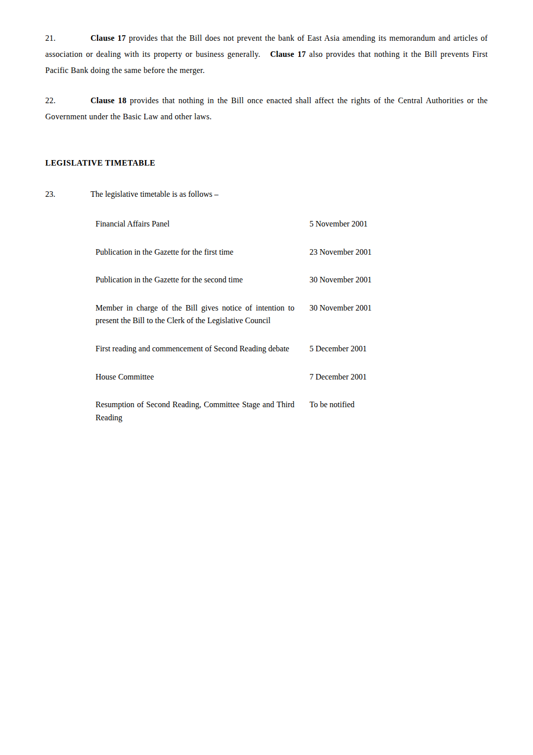21. Clause 17 provides that the Bill does not prevent the bank of East Asia amending its memorandum and articles of association or dealing with its property or business generally. Clause 17 also provides that nothing it the Bill prevents First Pacific Bank doing the same before the merger.
22. Clause 18 provides that nothing in the Bill once enacted shall affect the rights of the Central Authorities or the Government under the Basic Law and other laws.
LEGISLATIVE TIMETABLE
23. The legislative timetable is as follows –
| Financial Affairs Panel | 5 November 2001 |
| Publication in the Gazette for the first time | 23 November 2001 |
| Publication in the Gazette for the second time | 30 November 2001 |
| Member in charge of the Bill gives notice of intention to present the Bill to the Clerk of the Legislative Council | 30 November 2001 |
| First reading and commencement of Second Reading debate | 5 December 2001 |
| House Committee | 7 December 2001 |
| Resumption of Second Reading, Committee Stage and Third Reading | To be notified |